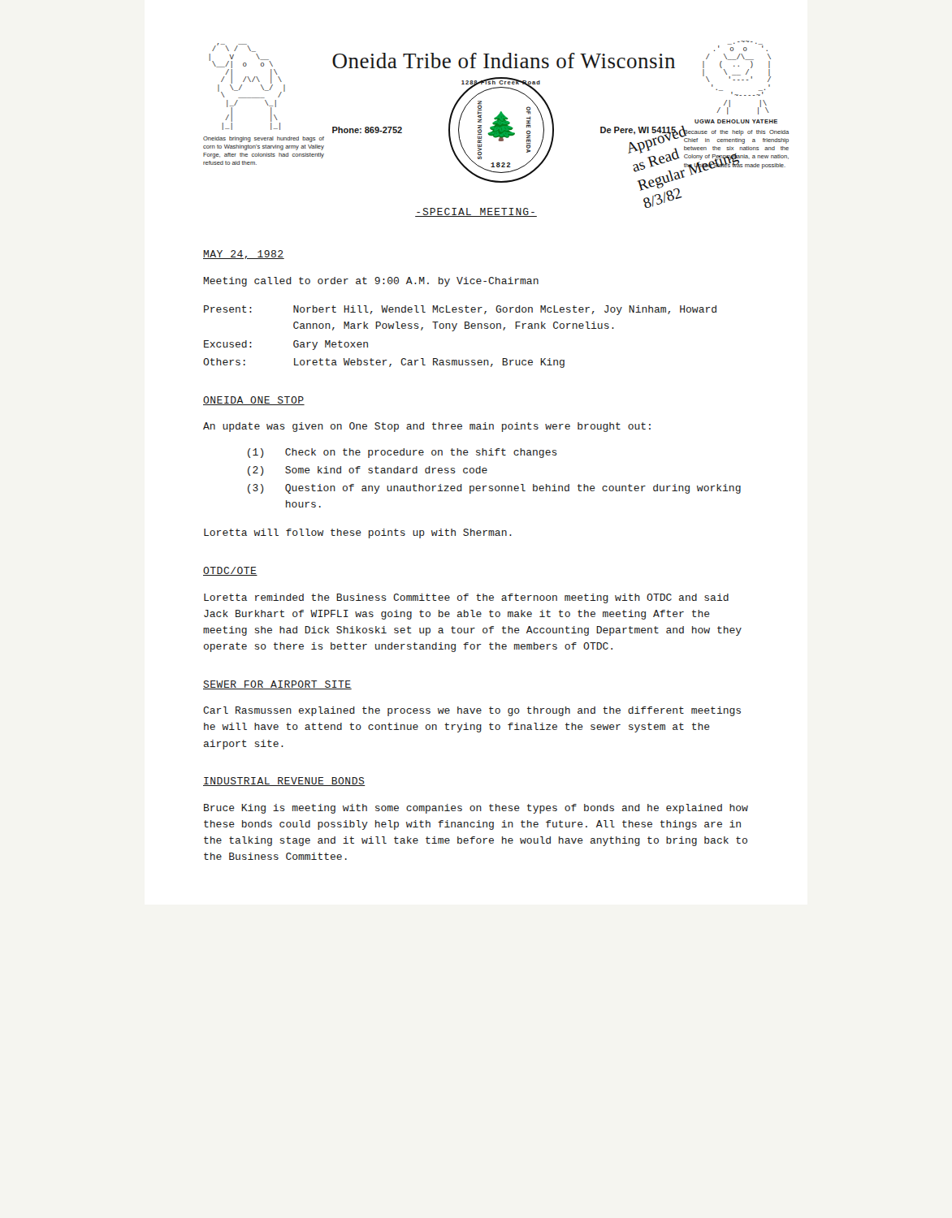,_ __ / \ / \_ | V \__ \__/| o o \ /| |\ / | /\/\ | \ | \_/ \_/ | \ ______ / |_/ \_| | | /| |\ |_| |_|
Oneidas bringing several hundred bags of corn to Washington's starving army at Valley Forge, after the colonists had consistently refused to aid them.
Oneida Tribe of Indians of Wisconsin
Phone: 869-2752
1288 Fish Creek Road
SOVEREIGN NATION
OF THE ONEIDA
🌲
1822
De Pere, WI 54115
_.-~~-._ .' o o '. / \__/\__ \ | ( .. ) | | \ __ / | \ '----' / '._ _.' '~----~' /| |\ / | | \
UGWA DEHOLUN YATEHE
Because of the help of this Oneida Chief in cementing a friendship between the six nations and the Colony of Pennsylvania, a new nation, the United States was made possible.
Approved
as Read
Regular Meeting
8/3/82
-SPECIAL MEETING-
MAY 24, 1982
Meeting called to order at 9:00 A.M. by Vice-Chairman
Present:
Norbert Hill, Wendell McLester, Gordon McLester, Joy Ninham, Howard Cannon, Mark Powless, Tony Benson, Frank Cornelius.
Excused:
Gary Metoxen
Others:
Loretta Webster, Carl Rasmussen, Bruce King
ONEIDA ONE STOP
An update was given on One Stop and three main points were brought out:
(1) Check on the procedure on the shift changes
(2) Some kind of standard dress code
(3) Question of any unauthorized personnel behind the counter during working hours.
Loretta will follow these points up with Sherman.
OTDC/OTE
Loretta reminded the Business Committee of the afternoon meeting with OTDC and said Jack Burkhart of WIPFLI was going to be able to make it to the meeting After the meeting she had Dick Shikoski set up a tour of the Accounting Department and how they operate so there is better understanding for the members of OTDC.
SEWER FOR AIRPORT SITE
Carl Rasmussen explained the process we have to go through and the different meetings he will have to attend to continue on trying to finalize the sewer system at the airport site.
INDUSTRIAL REVENUE BONDS
Bruce King is meeting with some companies on these types of bonds and he explained how these bonds could possibly help with financing in the future. All these things are in the talking stage and it will take time before he would have anything to bring back to the Business Committee.